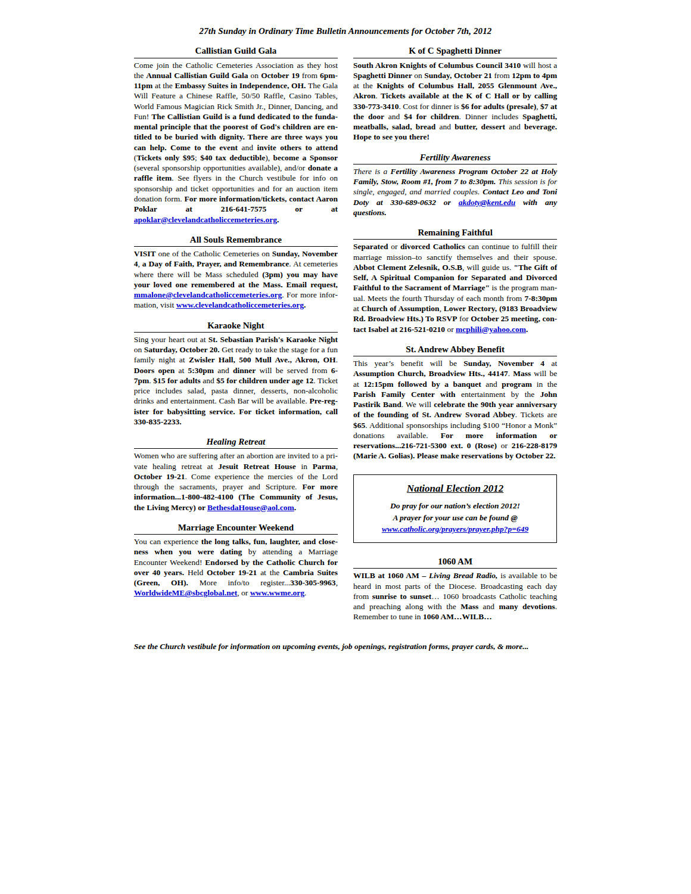27th Sunday in Ordinary Time Bulletin Announcements for October 7th, 2012
Callistian Guild Gala
Come join the Catholic Cemeteries Association as they host the Annual Callistian Guild Gala on October 19 from 6pm-11pm at the Embassy Suites in Independence, OH. The Gala Will Feature a Chinese Raffle, 50/50 Raffle, Casino Tables, World Famous Magician Rick Smith Jr., Dinner, Dancing, and Fun! The Callistian Guild is a fund dedicated to the fundamental principle that the poorest of God's children are entitled to be buried with dignity. There are three ways you can help. Come to the event and invite others to attend (Tickets only $95; $40 tax deductible), become a Sponsor (several sponsorship opportunities available), and/or donate a raffle item. See flyers in the Church vestibule for info on sponsorship and ticket opportunities and for an auction item donation form. For more information/tickets, contact Aaron Poklar at 216-641-7575 or at apoklar@clevelandcatholiccemeteries.org.
All Souls Remembrance
VISIT one of the Catholic Cemeteries on Sunday, November 4, a Day of Faith, Prayer, and Remembrance. At cemeteries where there will be Mass scheduled (3pm) you may have your loved one remembered at the Mass. Email request, mmalone@clevelandcatholiccemeteries.org. For more information, visit www.clevelandcatholiccemeteries.org.
Karaoke Night
Sing your heart out at St. Sebastian Parish's Karaoke Night on Saturday, October 20. Get ready to take the stage for a fun family night at Zwisler Hall, 500 Mull Ave., Akron, OH. Doors open at 5:30pm and dinner will be served from 6-7pm. $15 for adults and $5 for children under age 12. Ticket price includes salad, pasta dinner, desserts, non-alcoholic drinks and entertainment. Cash Bar will be available. Pre-register for babysitting service. For ticket information, call 330-835-2233.
Healing Retreat
Women who are suffering after an abortion are invited to a private healing retreat at Jesuit Retreat House in Parma, October 19-21. Come experience the mercies of the Lord through the sacraments, prayer and Scripture. For more information...1-800-482-4100 (The Community of Jesus, the Living Mercy) or BethesdaHouse@aol.com.
Marriage Encounter Weekend
You can experience the long talks, fun, laughter, and closeness when you were dating by attending a Marriage Encounter Weekend! Endorsed by the Catholic Church for over 40 years. Held October 19-21 at the Cambria Suites (Green, OH). More info/to register...330-305-9963, WorldwideME@sbcglobal.net, or www.wwme.org.
K of C Spaghetti Dinner
South Akron Knights of Columbus Council 3410 will host a Spaghetti Dinner on Sunday, October 21 from 12pm to 4pm at the Knights of Columbus Hall, 2055 Glenmount Ave., Akron. Tickets available at the K of C Hall or by calling 330-773-3410. Cost for dinner is $6 for adults (presale), $7 at the door and $4 for children. Dinner includes Spaghetti, meatballs, salad, bread and butter, dessert and beverage. Hope to see you there!
Fertility Awareness
There is a Fertility Awareness Program October 22 at Holy Family, Stow, Room #1, from 7 to 8:30pm. This session is for single, engaged, and married couples. Contact Leo and Toni Doty at 330-689-0632 or akdoty@kent.edu with any questions.
Remaining Faithful
Separated or divorced Catholics can continue to fulfill their marriage mission–to sanctify themselves and their spouse. Abbot Clement Zelesnik, O.S.B, will guide us. "The Gift of Self, A Spiritual Companion for Separated and Divorced Faithful to the Sacrament of Marriage" is the program manual. Meets the fourth Thursday of each month from 7-8:30pm at Church of Assumption, Lower Rectory, (9183 Broadview Rd. Broadview Hts.) To RSVP for October 25 meeting, contact Isabel at 216-521-0210 or mcphili@yahoo.com.
St. Andrew Abbey Benefit
This year’s benefit will be Sunday, November 4 at Assumption Church, Broadview Hts., 44147. Mass will be at 12:15pm followed by a banquet and program in the Parish Family Center with entertainment by the John Pastirik Band. We will celebrate the 90th year anniversary of the founding of St. Andrew Svorad Abbey. Tickets are $65. Additional sponsorships including $100 “Honor a Monk” donations available. For more information or reservations...216-721-5300 ext. 0 (Rose) or 216-228-8179 (Marie A. Golias). Please make reservations by October 22.
National Election 2012
Do pray for our nation’s election 2012!
A prayer for your use can be found @
www.catholic.org/prayers/prayer.php?p=649
1060 AM
WILB at 1060 AM – Living Bread Radio, is available to be heard in most parts of the Diocese. Broadcasting each day from sunrise to sunset… 1060 broadcasts Catholic teaching and preaching along with the Mass and many devotions. Remember to tune in 1060 AM…WILB…
See the Church vestibule for information on upcoming events, job openings, registration forms, prayer cards, & more...